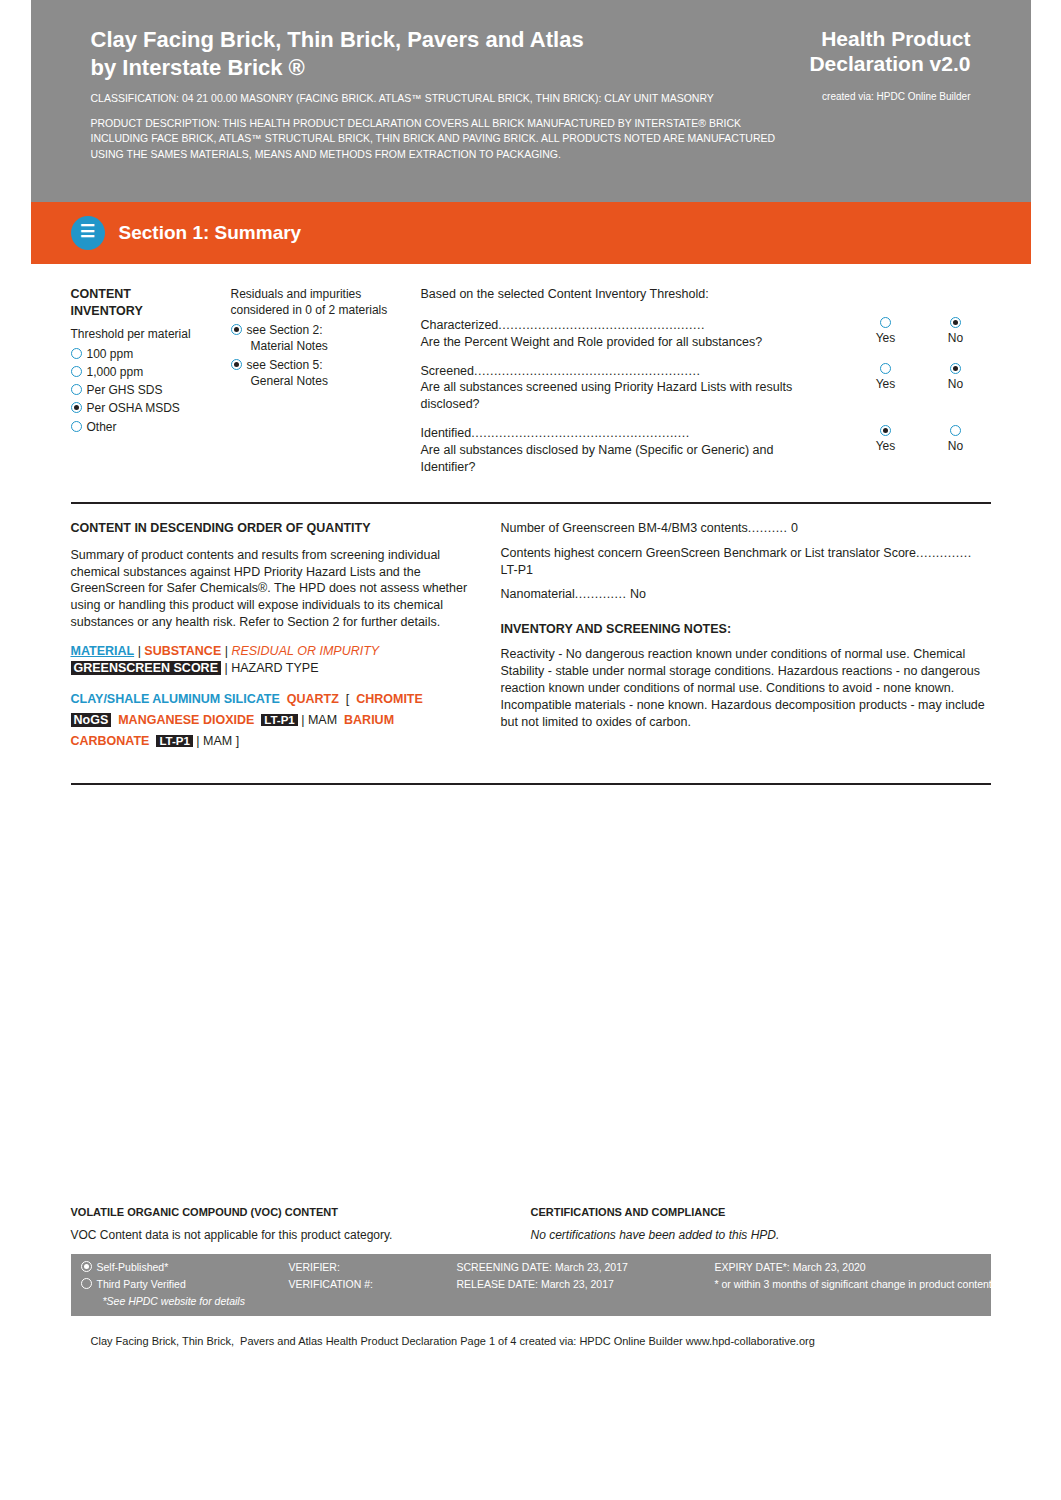Health Product
Declaration v2.0
created via: HPDC Online Builder
Clay Facing Brick, Thin Brick, Pavers and Atlas
by Interstate Brick ®
CLASSIFICATION: 04 21 00.00 MASONRY (FACING BRICK. ATLAS™ STRUCTURAL BRICK, THIN BRICK): CLAY UNIT MASONRY
PRODUCT DESCRIPTION: THIS HEALTH PRODUCT DECLARATION COVERS ALL BRICK MANUFACTURED BY INTERSTATE® BRICK INCLUDING FACE BRICK, ATLAS™ STRUCTURAL BRICK, THIN BRICK AND PAVING BRICK. ALL PRODUCTS NOTED ARE MANUFACTURED USING THE SAMES MATERIALS, MEANS AND METHODS FROM EXTRACTION TO PACKAGING.
☰
Section 1: Summary
Content
Inventory
Threshold per material
100 ppm
1,000 ppm
Per GHS SDS
Per OSHA MSDS
Other
Residuals and impurities considered in 0 of 2 materials
see Section 2:
Material Notes
see Section 5:
General Notes
Based on the selected Content Inventory Threshold:
| Characterized .................................................... Are the Percent Weight and Role provided for all substances? | Yes | No |
| Screened ......................................................... Are all substances screened using Priority Hazard Lists with results disclosed? | Yes | No |
| Identified ....................................................... Are all substances disclosed by Name (Specific or Generic) and Identifier? | Yes | No |
Content in Descending Order of Quantity
Summary of product contents and results from screening individual chemical substances against HPD Priority Hazard Lists and the GreenScreen for Safer Chemicals®. The HPD does not assess whether using or handling this product will expose individuals to its chemical substances or any health risk. Refer to Section 2 for further details.
MATERIAL | SUBSTANCE | RESIDUAL OR IMPURITY
GREENSCREEN SCORE | HAZARD TYPE
CLAY/SHALE ALUMINUM SILICATE QUARTZ [ CHROMITE NoGS MANGANESE DIOXIDE LT-P1 | MAM BARIUM CARBONATE LT-P1 | MAM ]
Number of Greenscreen BM-4/BM3 contents.......... 0
Contents highest concern GreenScreen Benchmark or List translator Score.............. LT-P1
Nanomaterial............. No
Inventory and Screening Notes:
Reactivity - No dangerous reaction known under conditions of normal use. Chemical Stability - stable under normal storage conditions. Hazardous reactions - no dangerous reaction known under conditions of normal use. Conditions to avoid - none known. Incompatible materials - none known. Hazardous decomposition products - may include but not limited to oxides of carbon.
Volatile Organic Compound (VOC) Content
VOC Content data is not applicable for this product category.
Certifications and Compliance
No certifications have been added to this HPD.
Self-Published*
Third Party Verified
*See HPDC website for details
VERIFIER:
VERIFICATION #:
SCREENING DATE: March 23, 2017
RELEASE DATE: March 23, 2017
EXPIRY DATE*: March 23, 2020
* or within 3 months of significant change in product contents
Clay Facing Brick, Thin Brick, Pavers and Atlas Health Product Declaration Page 1 of 4 created via: HPDC Online Builder www.hpd-collaborative.org